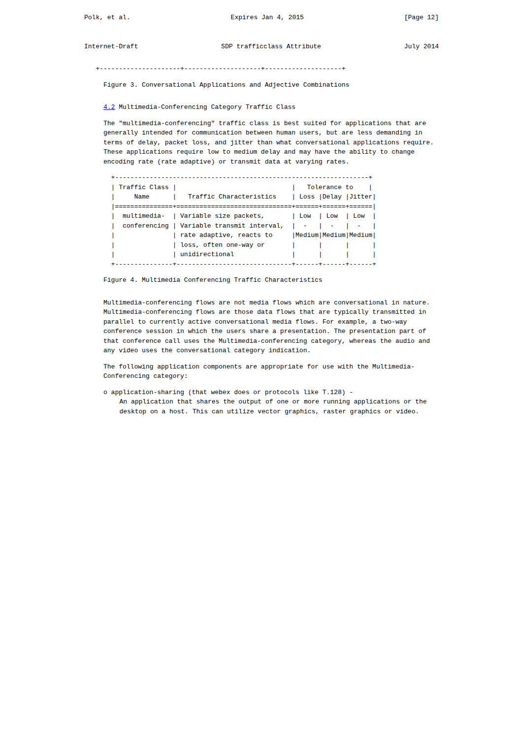Polk, et al. Expires Jan 4, 2015 [Page 12]
Internet-Draft SDP trafficclass Attribute July 2014
   +---------------------+--------------------+--------------------+
Figure 3. Conversational Applications and Adjective Combinations
4.2 Multimedia-Conferencing Category Traffic Class
The "multimedia-conferencing" traffic class is best suited for applications that are generally intended for communication between human users, but are less demanding in terms of delay, packet loss, and jitter than what conversational applications require. These applications require low to medium delay and may have the ability to change encoding rate (rate adaptive) or transmit data at varying rates.
  +------------------------------------------------------------------+
  | Traffic Class |                              |   Tolerance to    |
  |     Name      |   Traffic Characteristics    | Loss |Delay |Jitter|
  |===============+==============================+======+======+======|
  |  multimedia-  | Variable size packets,       | Low  | Low  | Low  |
  |  conferencing | Variable transmit interval,  |  -   |  -   |  -   |
  |               | rate adaptive, reacts to     |Medium|Medium|Medium|
  |               | loss, often one-way or       |      |      |      |
  |               | unidirectional               |      |      |      |
  +---------------+------------------------------+------+------+------+
Figure 4. Multimedia Conferencing Traffic Characteristics
Multimedia-conferencing flows are not media flows which are conversational in nature. Multimedia-conferencing flows are those data flows that are typically transmitted in parallel to currently active conversational media flows. For example, a two-way conference session in which the users share a presentation. The presentation part of that conference call uses the Multimedia-conferencing category, whereas the audio and any video uses the conversational category indication.
The following application components are appropriate for use with the Multimedia-Conferencing category:
o application-sharing (that webex does or protocols like T.128) - An application that shares the output of one or more running applications or the desktop on a host. This can utilize vector graphics, raster graphics or video.